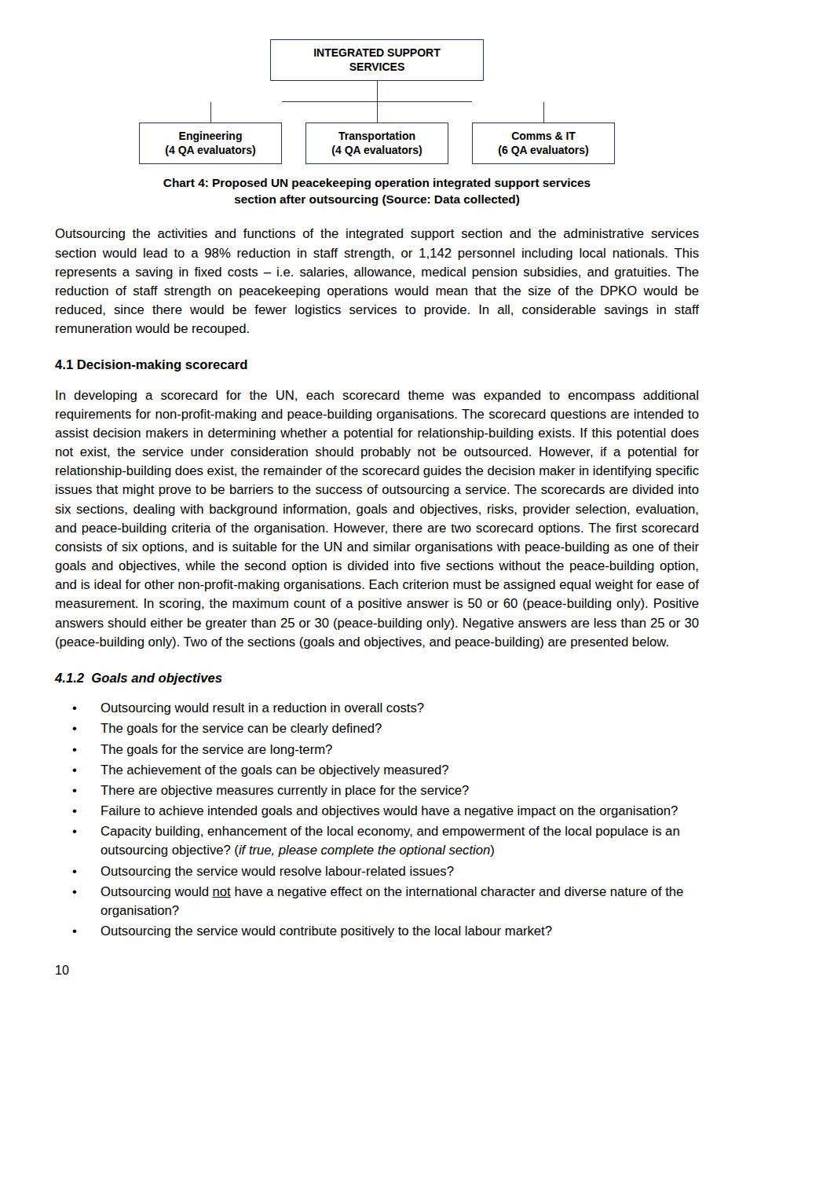| INTEGRATED SUPPORT SERVICES |
| Engineering (4 QA evaluators) | | Transportation (4 QA evaluators) | | Comms & IT (6 QA evaluators) |
Chart 4: Proposed UN peacekeeping operation integrated support services
section after outsourcing (Source: Data collected)
Outsourcing the activities and functions of the integrated support section and the administrative services section would lead to a 98% reduction in staff strength, or 1,142 personnel including local nationals. This represents a saving in fixed costs – i.e. salaries, allowance, medical pension subsidies, and gratuities. The reduction of staff strength on peacekeeping operations would mean that the size of the DPKO would be reduced, since there would be fewer logistics services to provide. In all, considerable savings in staff remuneration would be recouped.
4.1 Decision-making scorecard
In developing a scorecard for the UN, each scorecard theme was expanded to encompass additional requirements for non-profit-making and peace-building organisations. The scorecard questions are intended to assist decision makers in determining whether a potential for relationship-building exists. If this potential does not exist, the service under consideration should probably not be outsourced. However, if a potential for relationship-building does exist, the remainder of the scorecard guides the decision maker in identifying specific issues that might prove to be barriers to the success of outsourcing a service. The scorecards are divided into six sections, dealing with background information, goals and objectives, risks, provider selection, evaluation, and peace-building criteria of the organisation. However, there are two scorecard options. The first scorecard consists of six options, and is suitable for the UN and similar organisations with peace-building as one of their goals and objectives, while the second option is divided into five sections without the peace-building option, and is ideal for other non-profit-making organisations. Each criterion must be assigned equal weight for ease of measurement. In scoring, the maximum count of a positive answer is 50 or 60 (peace-building only). Positive answers should either be greater than 25 or 30 (peace-building only). Negative answers are less than 25 or 30 (peace-building only). Two of the sections (goals and objectives, and peace-building) are presented below.
4.1.2 Goals and objectives
Outsourcing would result in a reduction in overall costs?
The goals for the service can be clearly defined?
The goals for the service are long-term?
The achievement of the goals can be objectively measured?
There are objective measures currently in place for the service?
Failure to achieve intended goals and objectives would have a negative impact on the organisation?
Capacity building, enhancement of the local economy, and empowerment of the local populace is an outsourcing objective? (if true, please complete the optional section)
Outsourcing the service would resolve labour-related issues?
Outsourcing would not have a negative effect on the international character and diverse nature of the organisation?
Outsourcing the service would contribute positively to the local labour market?
10